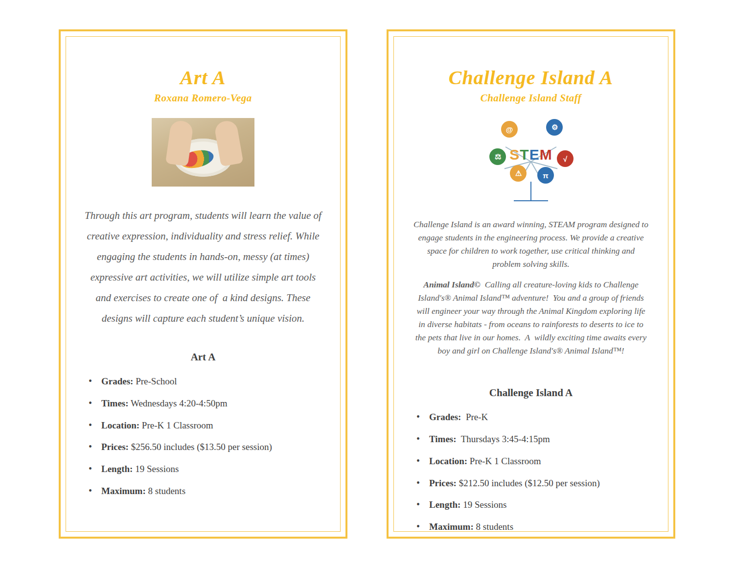Art A
Roxana Romero-Vega
Through this art program, students will learn the value of creative expression, individuality and stress relief. While engaging the students in hands-on, messy (at times) expressive art activities, we will utilize simple art tools and exercises to create one of a kind designs. These designs will capture each student’s unique vision.
Art A
Grades: Pre-School
Times: Wednesdays 4:20-4:50pm
Location: Pre-K 1 Classroom
Prices: $256.50 includes ($13.50 per session)
Length: 19 Sessions
Maximum: 8 students
Challenge Island A
Challenge Island Staff
@
⚙
⚖
√
⚠
π
STEM
Challenge Island is an award winning, STEAM program designed to engage students in the engineering process. We provide a creative space for children to work together, use critical thinking and problem solving skills.
Animal Island© Calling all creature-loving kids to Challenge Island's® Animal Island™ adventure! You and a group of friends will engineer your way through the Animal Kingdom exploring life in diverse habitats - from oceans to rainforests to deserts to ice to the pets that live in our homes. A wildly exciting time awaits every boy and girl on Challenge Island's® Animal Island™!
Challenge Island A
Grades: Pre-K
Times: Thursdays 3:45-4:15pm
Location: Pre-K 1 Classroom
Prices: $212.50 includes ($12.50 per session)
Length: 19 Sessions
Maximum: 8 students